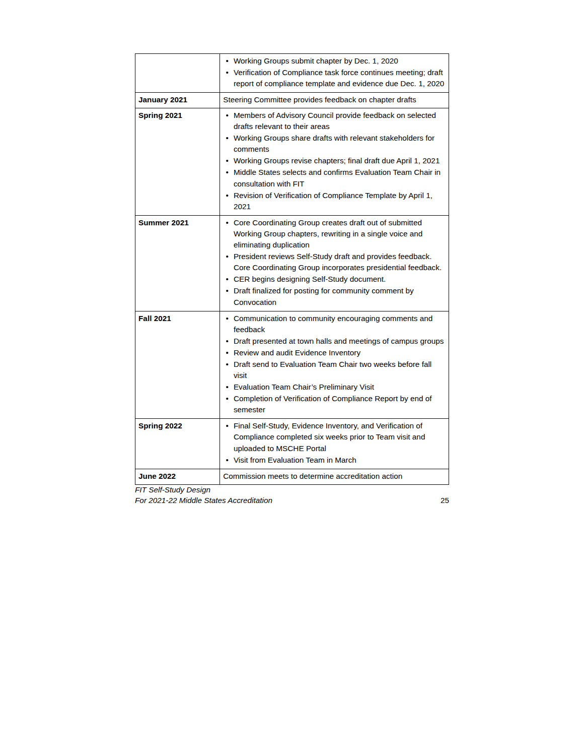| | Working Groups submit chapter by Dec. 1, 2020 Verification of Compliance task force continues meeting; draft report of compliance template and evidence due Dec. 1, 2020 |
| January 2021 | Steering Committee provides feedback on chapter drafts |
| Spring 2021 | Members of Advisory Council provide feedback on selected drafts relevant to their areas Working Groups share drafts with relevant stakeholders for comments Working Groups revise chapters; final draft due April 1, 2021 Middle States selects and confirms Evaluation Team Chair in consultation with FIT Revision of Verification of Compliance Template by April 1, 2021 |
| Summer 2021 | Core Coordinating Group creates draft out of submitted Working Group chapters, rewriting in a single voice and eliminating duplication President reviews Self-Study draft and provides feedback. Core Coordinating Group incorporates presidential feedback. CER begins designing Self-Study document. Draft finalized for posting for community comment by Convocation |
| Fall 2021 | Communication to community encouraging comments and feedback Draft presented at town halls and meetings of campus groups Review and audit Evidence Inventory Draft send to Evaluation Team Chair two weeks before fall visit Evaluation Team Chair’s Preliminary Visit Completion of Verification of Compliance Report by end of semester |
| Spring 2022 | Final Self-Study, Evidence Inventory, and Verification of Compliance completed six weeks prior to Team visit and uploaded to MSCHE Portal Visit from Evaluation Team in March |
| June 2022 | Commission meets to determine accreditation action |
FIT Self-Study Design For 2021-22 Middle States Accreditation25